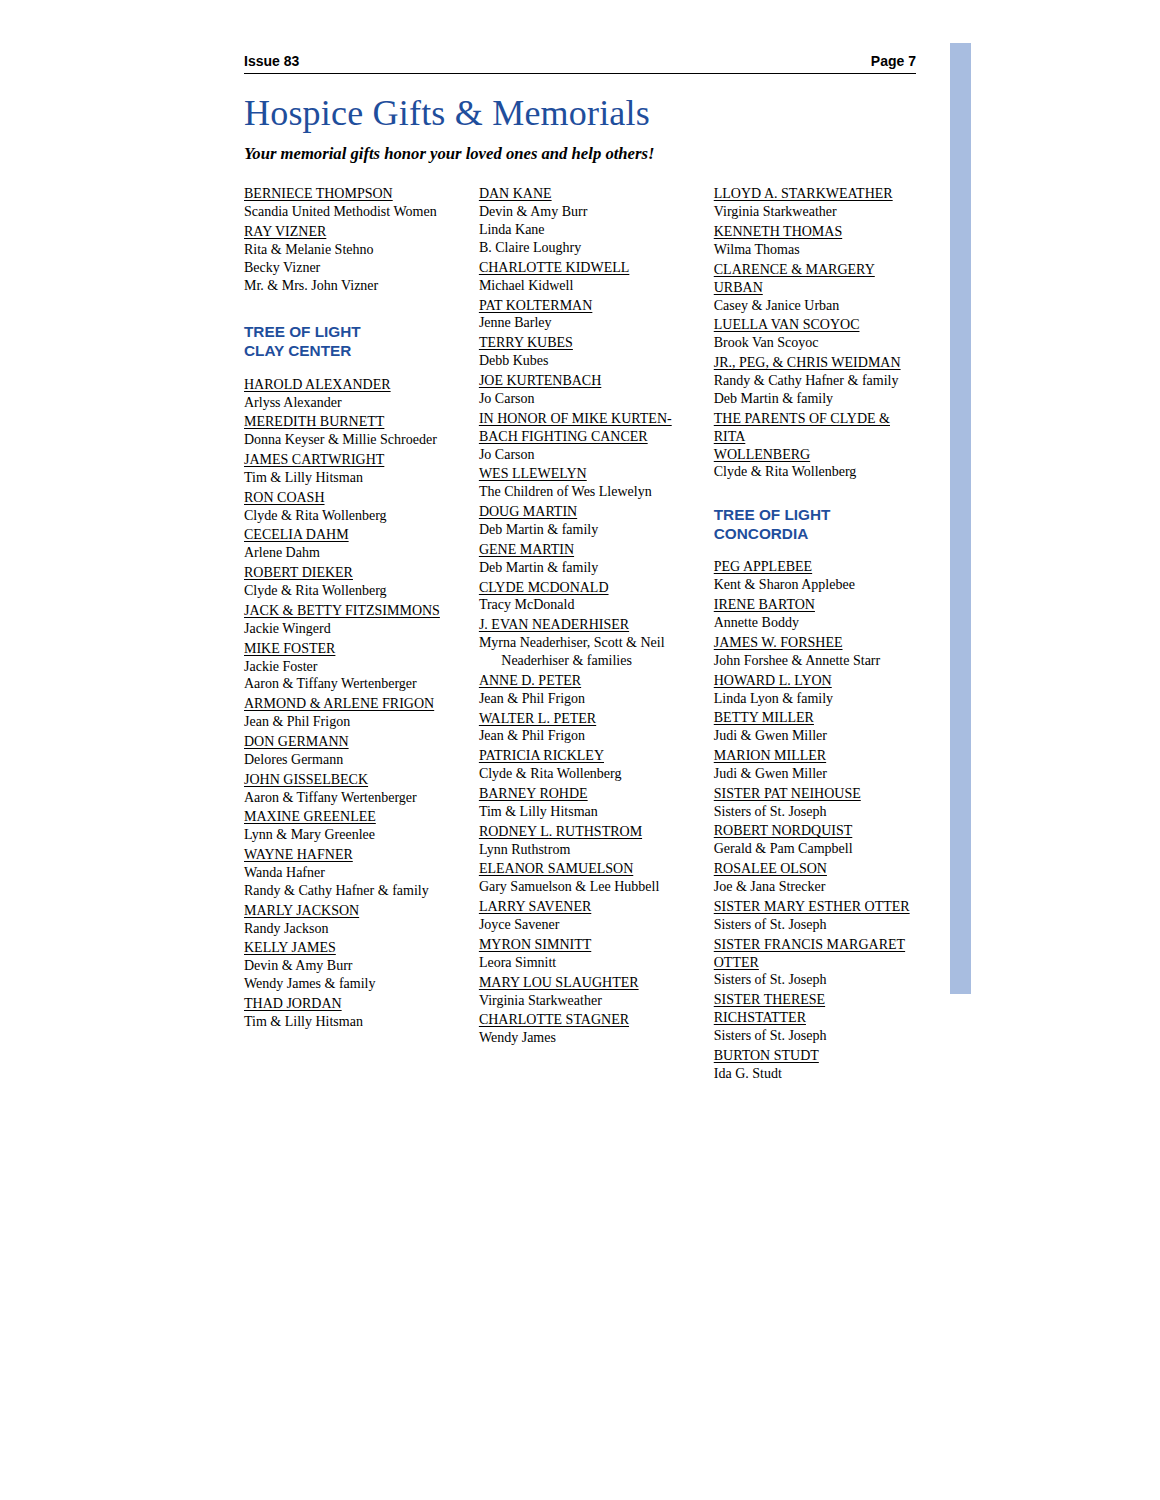Issue 83 Page 7
Hospice Gifts & Memorials
Your memorial gifts honor your loved ones and help others!
BERNIECE THOMPSON
Scandia United Methodist Women
RAY VIZNER
Rita & Melanie Stehno
Becky Vizner
Mr. & Mrs. John Vizner
TREE OF LIGHT
CLAY CENTER
HAROLD ALEXANDER
Arlyss Alexander
MEREDITH BURNETT
Donna Keyser & Millie Schroeder
JAMES CARTWRIGHT
Tim & Lilly Hitsman
RON COASH
Clyde & Rita Wollenberg
CECELIA DAHM
Arlene Dahm
ROBERT DIEKER
Clyde & Rita Wollenberg
JACK & BETTY FITZSIMMONS
Jackie Wingerd
MIKE FOSTER
Jackie Foster
Aaron & Tiffany Wertenberger
ARMOND & ARLENE FRIGON
Jean & Phil Frigon
DON GERMANN
Delores Germann
JOHN GISSELBECK
Aaron & Tiffany Wertenberger
MAXINE GREENLEE
Lynn & Mary Greenlee
WAYNE HAFNER
Wanda Hafner
Randy & Cathy Hafner & family
MARLY JACKSON
Randy Jackson
KELLY JAMES
Devin & Amy Burr
Wendy James & family
THAD JORDAN
Tim & Lilly Hitsman
DAN KANE
Devin & Amy Burr
Linda Kane
B. Claire Loughry
CHARLOTTE KIDWELL
Michael Kidwell
PAT KOLTERMAN
Jenne Barley
TERRY KUBES
Debb Kubes
JOE KURTENBACH
Jo Carson
IN HONOR OF MIKE KURTEN-
BACH FIGHTING CANCER
Jo Carson
WES LLEWELYN
The Children of Wes Llewelyn
DOUG MARTIN
Deb Martin & family
GENE MARTIN
Deb Martin & family
CLYDE MCDONALD
Tracy McDonald
J. EVAN NEADERHISER
Myrna Neaderhiser, Scott & Neil
Neaderhiser & families
ANNE D. PETER
Jean & Phil Frigon
WALTER L. PETER
Jean & Phil Frigon
PATRICIA RICKLEY
Clyde & Rita Wollenberg
BARNEY ROHDE
Tim & Lilly Hitsman
RODNEY L. RUTHSTROM
Lynn Ruthstrom
ELEANOR SAMUELSON
Gary Samuelson & Lee Hubbell
LARRY SAVENER
Joyce Savener
MYRON SIMNITT
Leora Simnitt
MARY LOU SLAUGHTER
Virginia Starkweather
CHARLOTTE STAGNER
Wendy James
LLOYD A. STARKWEATHER
Virginia Starkweather
KENNETH THOMAS
Wilma Thomas
CLARENCE & MARGERY URBAN
Casey & Janice Urban
LUELLA VAN SCOYOC
Brook Van Scoyoc
JR., PEG, & CHRIS WEIDMAN
Randy & Cathy Hafner & family
Deb Martin & family
THE PARENTS OF CLYDE & RITA
WOLLENBERG
Clyde & Rita Wollenberg
TREE OF LIGHT
CONCORDIA
PEG APPLEBEE
Kent & Sharon Applebee
IRENE BARTON
Annette Boddy
JAMES W. FORSHEE
John Forshee & Annette Starr
HOWARD L. LYON
Linda Lyon & family
BETTY MILLER
Judi & Gwen Miller
MARION MILLER
Judi & Gwen Miller
SISTER PAT NEIHOUSE
Sisters of St. Joseph
ROBERT NORDQUIST
Gerald & Pam Campbell
ROSALEE OLSON
Joe & Jana Strecker
SISTER MARY ESTHER OTTER
Sisters of St. Joseph
SISTER FRANCIS MARGARET
OTTER
Sisters of St. Joseph
SISTER THERESE RICHSTATTER
Sisters of St. Joseph
BURTON STUDT
Ida G. Studt